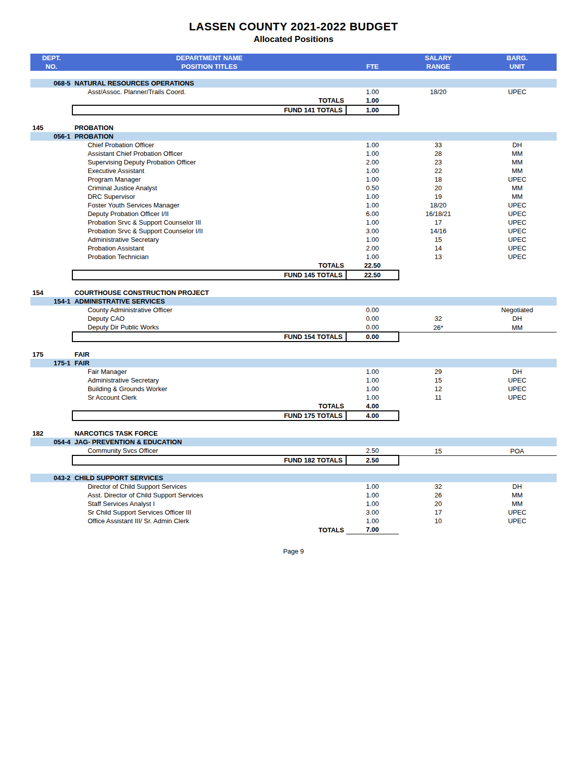LASSEN COUNTY 2021-2022 BUDGET
Allocated Positions
| DEPT. | DEPARTMENT NAME | | SALARY | BARG. |
| NO. | POSITION TITLES | FTE | RANGE | UNIT |
| 068-5 | NATURAL RESOURCES OPERATIONS |
| | Asst/Assoc. Planner/Trails Coord. | 1.00 | 18/20 | UPEC |
| | TOTALS | 1.00 | | |
| | FUND 141 TOTALS | 1.00 | | |
| 145 | PROBATION |
| 056-1 | PROBATION |
| | Chief Probation Officer | 1.00 | 33 | DH |
| | Assistant Chief Probation Officer | 1.00 | 28 | MM |
| | Supervising Deputy Probation Officer | 2.00 | 23 | MM |
| | Executive Assistant | 1.00 | 22 | MM |
| | Program Manager | 1.00 | 18 | UPEC |
| | Criminal Justice Analyst | 0.50 | 20 | MM |
| | DRC Supervisor | 1.00 | 19 | MM |
| | Foster Youth Services Manager | 1.00 | 18/20 | UPEC |
| | Deputy Probation Officer I/II | 6.00 | 16/18/21 | UPEC |
| | Probation Srvc & Support Counselor III | 1.00 | 17 | UPEC |
| | Probation Srvc & Support Counselor I/II | 3.00 | 14/16 | UPEC |
| | Administrative Secretary | 1.00 | 15 | UPEC |
| | Probation Assistant | 2.00 | 14 | UPEC |
| | Probation Technician | 1.00 | 13 | UPEC |
| | TOTALS | 22.50 | | |
| | FUND 145 TOTALS | 22.50 | | |
| 154 | COURTHOUSE CONSTRUCTION PROJECT |
| 154-1 | ADMINISTRATIVE SERVICES |
| | County Administrative Officer | 0.00 | | Negotiated |
| | Deputy CAO | 0.00 | 32 | DH |
| | Deputy Dir Public Works | 0.00 | 26* | MM |
| | FUND 154 TOTALS | 0.00 | | |
| 175 | FAIR |
| 175-1 | FAIR |
| | Fair Manager | 1.00 | 29 | DH |
| | Administrative Secretary | 1.00 | 15 | UPEC |
| | Building & Grounds Worker | 1.00 | 12 | UPEC |
| | Sr Account Clerk | 1.00 | 11 | UPEC |
| | TOTALS | 4.00 | | |
| | FUND 175 TOTALS | 4.00 | | |
| 182 | NARCOTICS TASK FORCE |
| 054-4 | JAG- PREVENTION & EDUCATION |
| | Community Svcs Officer | 2.50 | 15 | POA |
| | FUND 182 TOTALS | 2.50 | | |
| 043-2 | CHILD SUPPORT SERVICES |
| | Director of Child Support Services | 1.00 | 32 | DH |
| | Asst. Director of Child Support Services | 1.00 | 26 | MM |
| | Staff Services Analyst I | 1.00 | 20 | MM |
| | Sr Child Support Services Officer III | 3.00 | 17 | UPEC |
| | Office Assistant III/ Sr. Admin Clerk | 1.00 | 10 | UPEC |
| | TOTALS | 7.00 | | |
Page 9